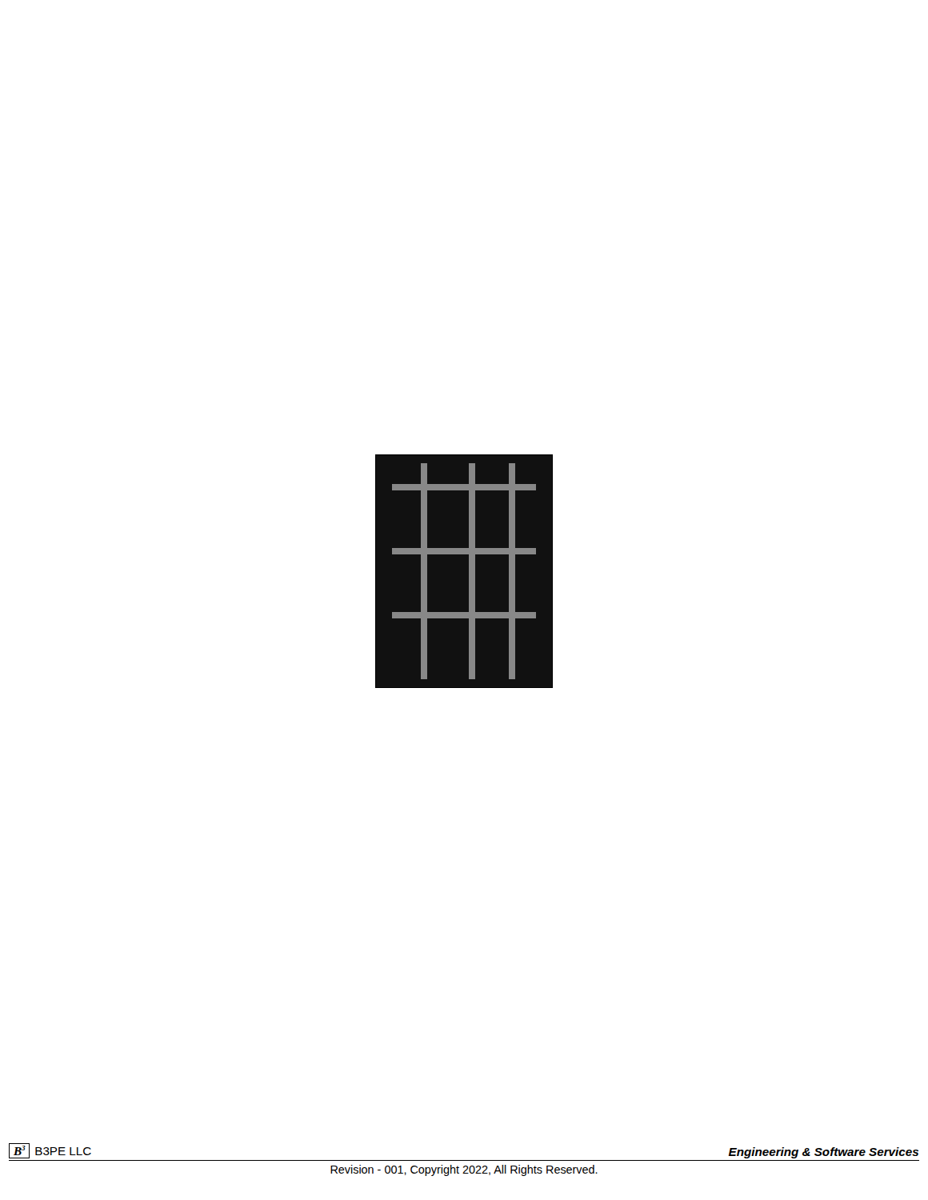B3 B3PE LLC
Engineering & Software Services
Revision - 001, Copyright 2022, All Rights Reserved.